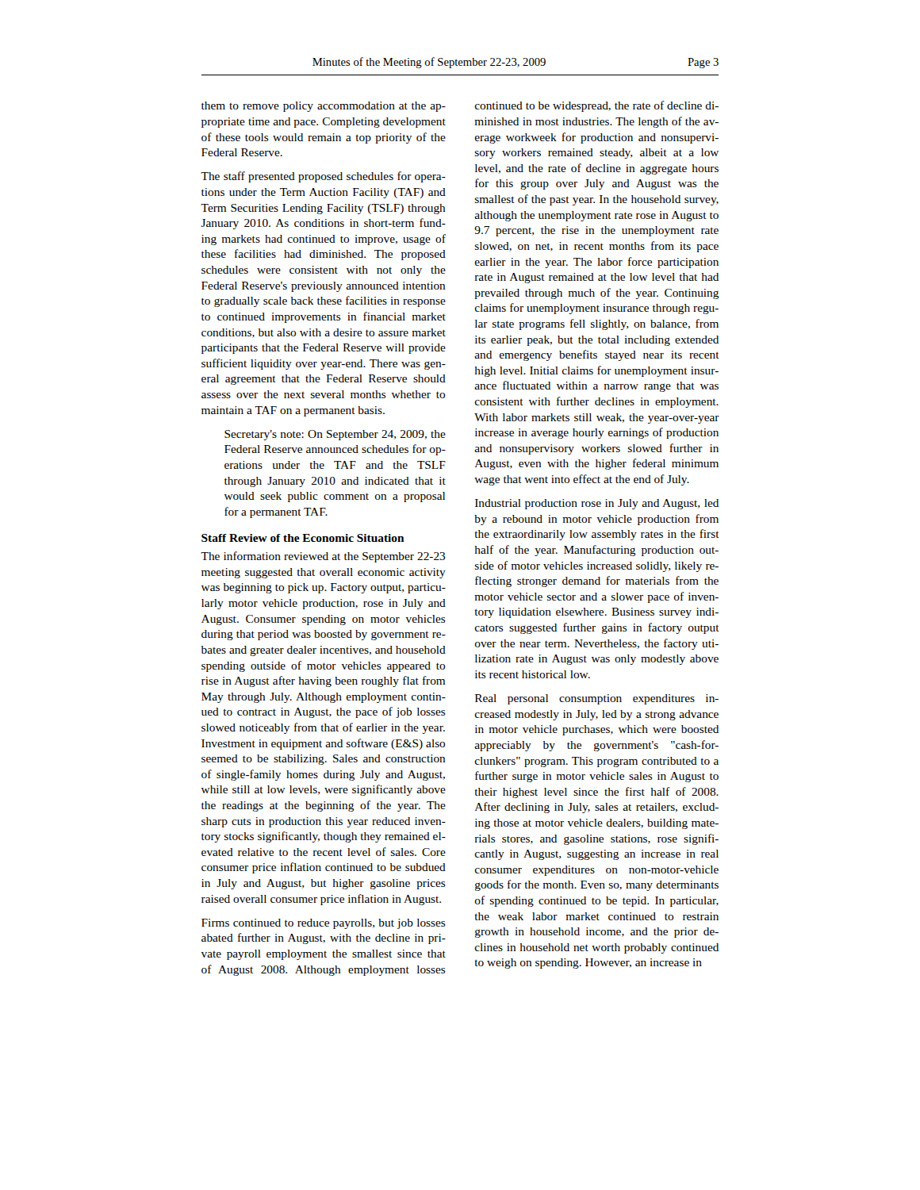Minutes of the Meeting of September 22-23, 2009 Page 3
them to remove policy accommodation at the appropriate time and pace. Completing development of these tools would remain a top priority of the Federal Reserve.
The staff presented proposed schedules for operations under the Term Auction Facility (TAF) and Term Securities Lending Facility (TSLF) through January 2010. As conditions in short-term funding markets had continued to improve, usage of these facilities had diminished. The proposed schedules were consistent with not only the Federal Reserve's previously announced intention to gradually scale back these facilities in response to continued improvements in financial market conditions, but also with a desire to assure market participants that the Federal Reserve will provide sufficient liquidity over year-end. There was general agreement that the Federal Reserve should assess over the next several months whether to maintain a TAF on a permanent basis.
Secretary's note: On September 24, 2009, the Federal Reserve announced schedules for operations under the TAF and the TSLF through January 2010 and indicated that it would seek public comment on a proposal for a permanent TAF.
Staff Review of the Economic Situation
The information reviewed at the September 22-23 meeting suggested that overall economic activity was beginning to pick up. Factory output, particularly motor vehicle production, rose in July and August. Consumer spending on motor vehicles during that period was boosted by government rebates and greater dealer incentives, and household spending outside of motor vehicles appeared to rise in August after having been roughly flat from May through July. Although employment continued to contract in August, the pace of job losses slowed noticeably from that of earlier in the year. Investment in equipment and software (E&S) also seemed to be stabilizing. Sales and construction of single-family homes during July and August, while still at low levels, were significantly above the readings at the beginning of the year. The sharp cuts in production this year reduced inventory stocks significantly, though they remained elevated relative to the recent level of sales. Core consumer price inflation continued to be subdued in July and August, but higher gasoline prices raised overall consumer price inflation in August.
Firms continued to reduce payrolls, but job losses abated further in August, with the decline in private payroll employment the smallest since that of August 2008. Although employment losses continued to be widespread, the rate of decline diminished in most industries. The length of the average workweek for production and nonsupervisory workers remained steady, albeit at a low level, and the rate of decline in aggregate hours for this group over July and August was the smallest of the past year. In the household survey, although the unemployment rate rose in August to 9.7 percent, the rise in the unemployment rate slowed, on net, in recent months from its pace earlier in the year. The labor force participation rate in August remained at the low level that had prevailed through much of the year. Continuing claims for unemployment insurance through regular state programs fell slightly, on balance, from its earlier peak, but the total including extended and emergency benefits stayed near its recent high level. Initial claims for unemployment insurance fluctuated within a narrow range that was consistent with further declines in employment. With labor markets still weak, the year-over-year increase in average hourly earnings of production and nonsupervisory workers slowed further in August, even with the higher federal minimum wage that went into effect at the end of July.
Industrial production rose in July and August, led by a rebound in motor vehicle production from the extraordinarily low assembly rates in the first half of the year. Manufacturing production outside of motor vehicles increased solidly, likely reflecting stronger demand for materials from the motor vehicle sector and a slower pace of inventory liquidation elsewhere. Business survey indicators suggested further gains in factory output over the near term. Nevertheless, the factory utilization rate in August was only modestly above its recent historical low.
Real personal consumption expenditures increased modestly in July, led by a strong advance in motor vehicle purchases, which were boosted appreciably by the government's "cash-for-clunkers" program. This program contributed to a further surge in motor vehicle sales in August to their highest level since the first half of 2008. After declining in July, sales at retailers, excluding those at motor vehicle dealers, building materials stores, and gasoline stations, rose significantly in August, suggesting an increase in real consumer expenditures on non-motor-vehicle goods for the month. Even so, many determinants of spending continued to be tepid. In particular, the weak labor market continued to restrain growth in household income, and the prior declines in household net worth probably continued to weigh on spending. However, an increase in